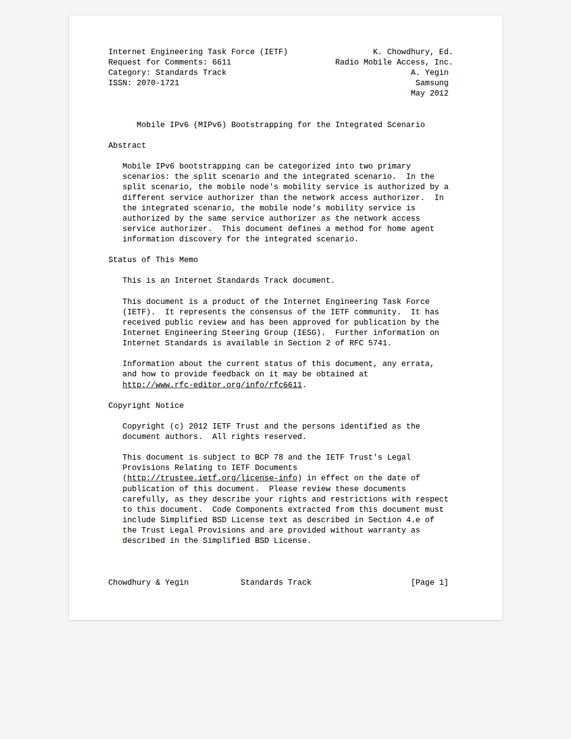Internet Engineering Task Force (IETF)                  K. Chowdhury, Ed.
Request for Comments: 6611                      Radio Mobile Access, Inc.
Category: Standards Track                                       A. Yegin
ISSN: 2070-1721                                                  Samsung
                                                                May 2012


      Mobile IPv6 (MIPv6) Bootstrapping for the Integrated Scenario

Abstract

   Mobile IPv6 bootstrapping can be categorized into two primary
   scenarios: the split scenario and the integrated scenario.  In the
   split scenario, the mobile node's mobility service is authorized by a
   different service authorizer than the network access authorizer.  In
   the integrated scenario, the mobile node's mobility service is
   authorized by the same service authorizer as the network access
   service authorizer.  This document defines a method for home agent
   information discovery for the integrated scenario.

Status of This Memo

   This is an Internet Standards Track document.

   This document is a product of the Internet Engineering Task Force
   (IETF).  It represents the consensus of the IETF community.  It has
   received public review and has been approved for publication by the
   Internet Engineering Steering Group (IESG).  Further information on
   Internet Standards is available in Section 2 of RFC 5741.

   Information about the current status of this document, any errata,
   and how to provide feedback on it may be obtained at
   http://www.rfc-editor.org/info/rfc6611.

Copyright Notice

   Copyright (c) 2012 IETF Trust and the persons identified as the
   document authors.  All rights reserved.

   This document is subject to BCP 78 and the IETF Trust's Legal
   Provisions Relating to IETF Documents
   (http://trustee.ietf.org/license-info) in effect on the date of
   publication of this document.  Please review these documents
   carefully, as they describe your rights and restrictions with respect
   to this document.  Code Components extracted from this document must
   include Simplified BSD License text as described in Section 4.e of
   the Trust Legal Provisions and are provided without warranty as
   described in the Simplified BSD License.



Chowdhury & Yegin           Standards Track                     [Page 1]